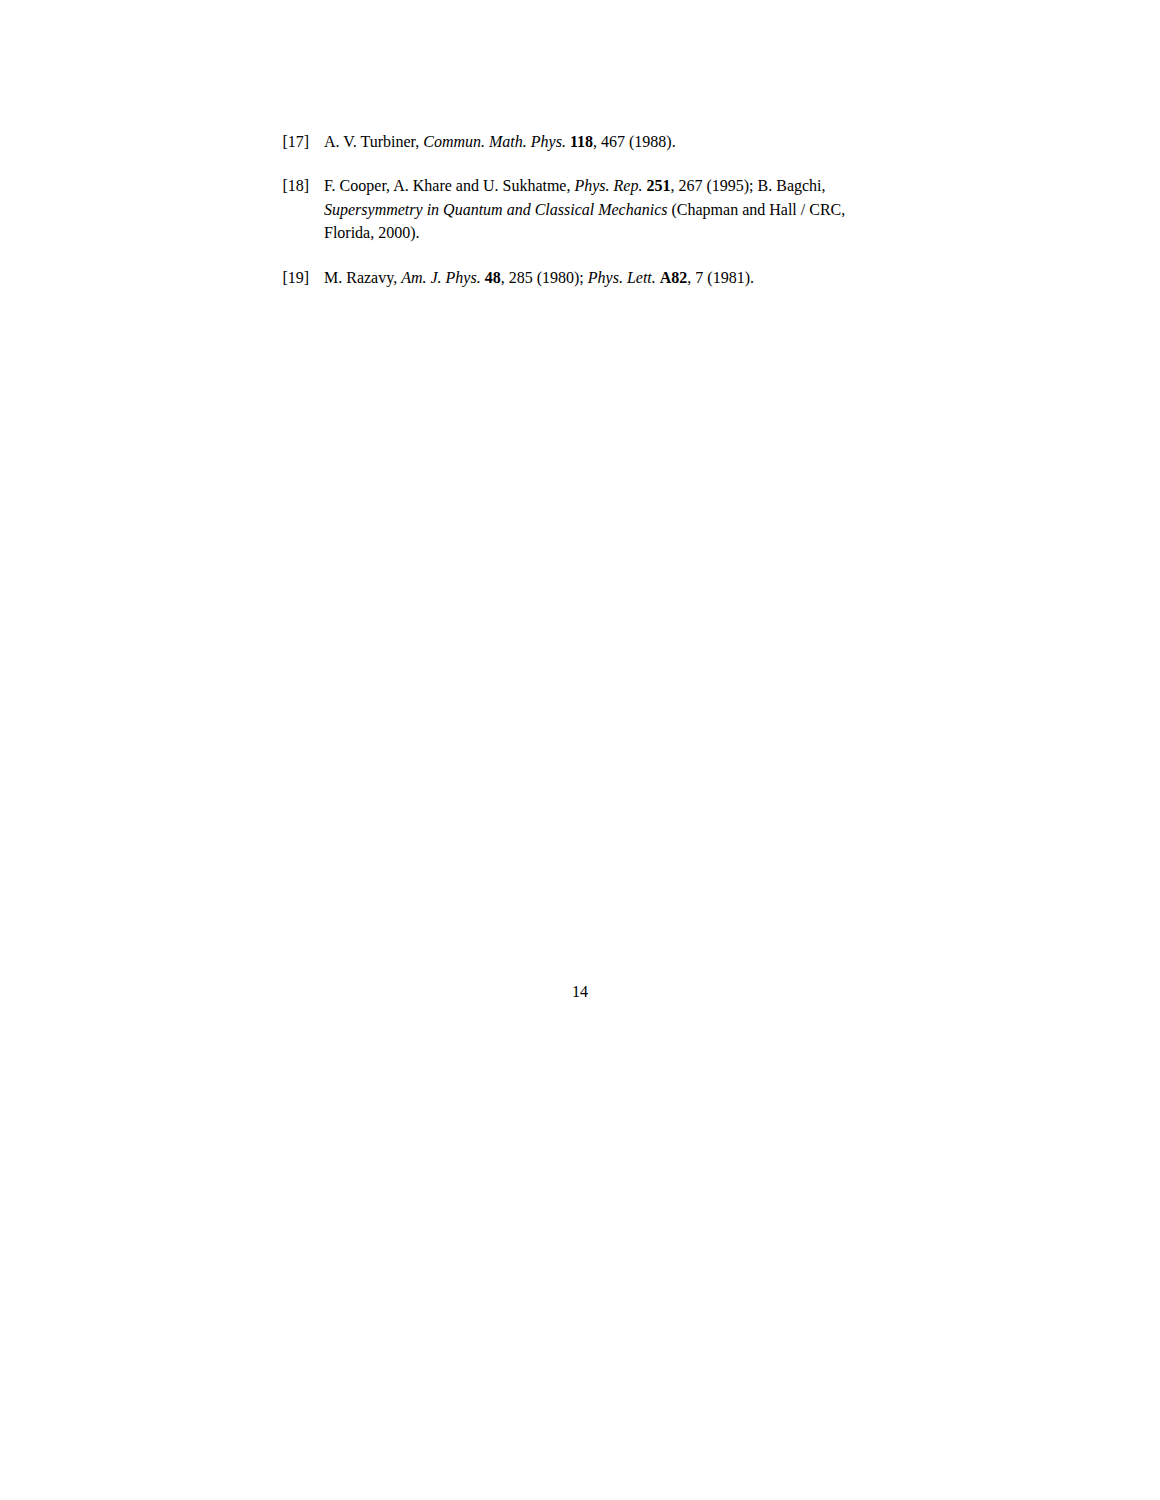[17] A. V. Turbiner, Commun. Math. Phys. 118, 467 (1988).
[18] F. Cooper, A. Khare and U. Sukhatme, Phys. Rep. 251, 267 (1995); B. Bagchi, Supersymmetry in Quantum and Classical Mechanics (Chapman and Hall / CRC, Florida, 2000).
[19] M. Razavy, Am. J. Phys. 48, 285 (1980); Phys. Lett. A82, 7 (1981).
14